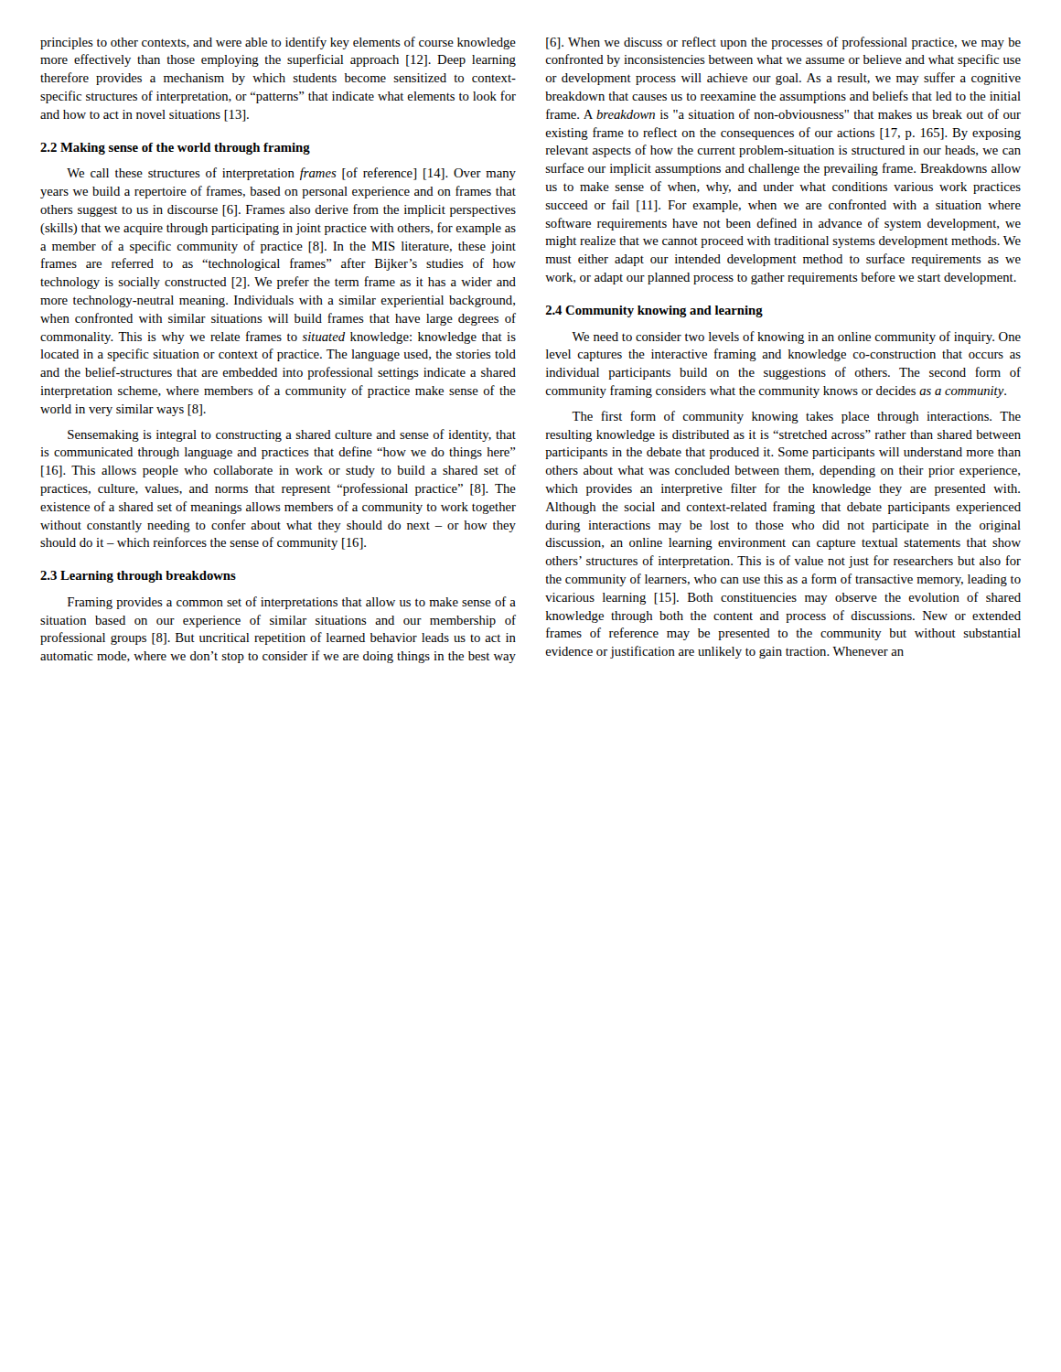principles to other contexts, and were able to identify key elements of course knowledge more effectively than those employing the superficial approach [12]. Deep learning therefore provides a mechanism by which students become sensitized to context-specific structures of interpretation, or “patterns” that indicate what elements to look for and how to act in novel situations [13].
2.2 Making sense of the world through framing
We call these structures of interpretation frames [of reference] [14]. Over many years we build a repertoire of frames, based on personal experience and on frames that others suggest to us in discourse [6]. Frames also derive from the implicit perspectives (skills) that we acquire through participating in joint practice with others, for example as a member of a specific community of practice [8]. In the MIS literature, these joint frames are referred to as “technological frames” after Bijker’s studies of how technology is socially constructed [2]. We prefer the term frame as it has a wider and more technology-neutral meaning. Individuals with a similar experiential background, when confronted with similar situations will build frames that have large degrees of commonality. This is why we relate frames to situated knowledge: knowledge that is located in a specific situation or context of practice. The language used, the stories told and the belief-structures that are embedded into professional settings indicate a shared interpretation scheme, where members of a community of practice make sense of the world in very similar ways [8].
Sensemaking is integral to constructing a shared culture and sense of identity, that is communicated through language and practices that define “how we do things here” [16]. This allows people who collaborate in work or study to build a shared set of practices, culture, values, and norms that represent “professional practice” [8]. The existence of a shared set of meanings allows members of a community to work together without constantly needing to confer about what they should do next – or how they should do it – which reinforces the sense of community [16].
2.3 Learning through breakdowns
Framing provides a common set of interpretations that allow us to make sense of a situation based on our experience of similar situations and our membership of professional groups [8]. But uncritical repetition of learned behavior leads us to act in automatic mode, where we don’t stop to consider if we are doing things in the best way [6]. When we discuss or reflect upon the processes of professional practice, we may be confronted by inconsistencies between what we assume or believe and what specific use or development process will achieve our goal. As a result, we may suffer a cognitive breakdown that causes us to reexamine the assumptions and beliefs that led to the initial frame. A breakdown is "a situation of non-obviousness" that makes us break out of our existing frame to reflect on the consequences of our actions [17, p. 165]. By exposing relevant aspects of how the current problem-situation is structured in our heads, we can surface our implicit assumptions and challenge the prevailing frame. Breakdowns allow us to make sense of when, why, and under what conditions various work practices succeed or fail [11]. For example, when we are confronted with a situation where software requirements have not been defined in advance of system development, we might realize that we cannot proceed with traditional systems development methods. We must either adapt our intended development method to surface requirements as we work, or adapt our planned process to gather requirements before we start development.
2.4 Community knowing and learning
We need to consider two levels of knowing in an online community of inquiry. One level captures the interactive framing and knowledge co-construction that occurs as individual participants build on the suggestions of others. The second form of community framing considers what the community knows or decides as a community.
The first form of community knowing takes place through interactions. The resulting knowledge is distributed as it is “stretched across” rather than shared between participants in the debate that produced it. Some participants will understand more than others about what was concluded between them, depending on their prior experience, which provides an interpretive filter for the knowledge they are presented with. Although the social and context-related framing that debate participants experienced during interactions may be lost to those who did not participate in the original discussion, an online learning environment can capture textual statements that show others’ structures of interpretation. This is of value not just for researchers but also for the community of learners, who can use this as a form of transactive memory, leading to vicarious learning [15]. Both constituencies may observe the evolution of shared knowledge through both the content and process of discussions. New or extended frames of reference may be presented to the community but without substantial evidence or justification are unlikely to gain traction. Whenever an